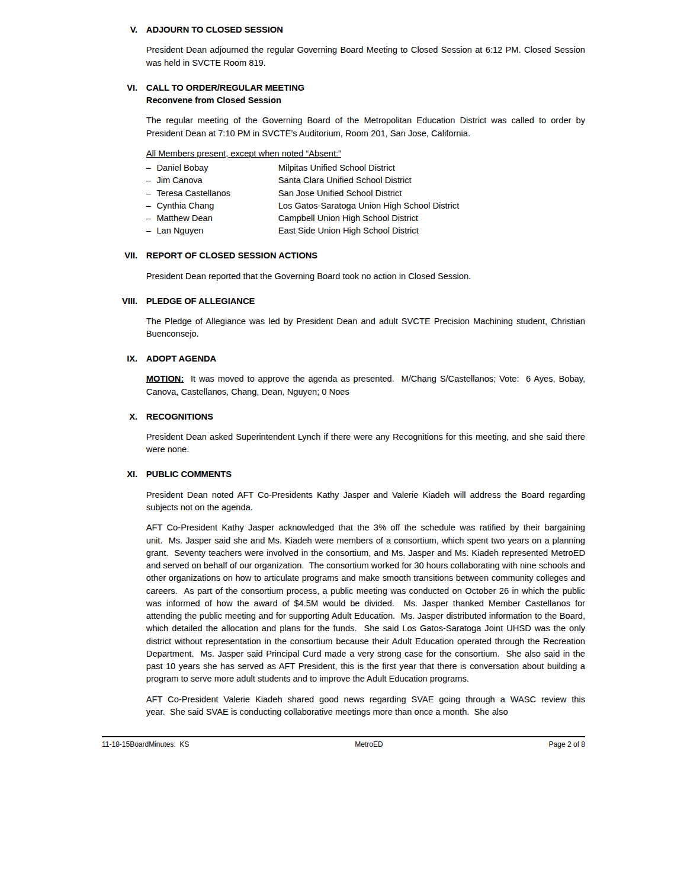V.
Adjourn to Closed Session
President Dean adjourned the regular Governing Board Meeting to Closed Session at 6:12 PM. Closed Session was held in SVCTE Room 819.
VI.
Call to Order/Regular MeetingReconvene from Closed Session
The regular meeting of the Governing Board of the Metropolitan Education District was called to order by President Dean at 7:10 PM in SVCTE’s Auditorium, Room 201, San Jose, California.
All Members present, except when noted “Absent:”
–Daniel Bobay Milpitas Unified School District
–Jim Canova Santa Clara Unified School District
–Teresa Castellanos San Jose Unified School District
–Cynthia Chang Los Gatos-Saratoga Union High School District
–Matthew Dean Campbell Union High School District
–Lan Nguyen East Side Union High School District
VII.
Report of Closed Session Actions
President Dean reported that the Governing Board took no action in Closed Session.
VIII.
Pledge of Allegiance
The Pledge of Allegiance was led by President Dean and adult SVCTE Precision Machining student, Christian Buenconsejo.
IX.
Adopt Agenda
MOTION: It was moved to approve the agenda as presented. M/Chang S/Castellanos; Vote: 6 Ayes, Bobay, Canova, Castellanos, Chang, Dean, Nguyen; 0 Noes
X.
Recognitions
President Dean asked Superintendent Lynch if there were any Recognitions for this meeting, and she said there were none.
XI.
Public Comments
President Dean noted AFT Co-Presidents Kathy Jasper and Valerie Kiadeh will address the Board regarding subjects not on the agenda.
AFT Co-President Kathy Jasper acknowledged that the 3% off the schedule was ratified by their bargaining unit. Ms. Jasper said she and Ms. Kiadeh were members of a consortium, which spent two years on a planning grant. Seventy teachers were involved in the consortium, and Ms. Jasper and Ms. Kiadeh represented MetroED and served on behalf of our organization. The consortium worked for 30 hours collaborating with nine schools and other organizations on how to articulate programs and make smooth transitions between community colleges and careers. As part of the consortium process, a public meeting was conducted on October 26 in which the public was informed of how the award of $4.5M would be divided. Ms. Jasper thanked Member Castellanos for attending the public meeting and for supporting Adult Education. Ms. Jasper distributed information to the Board, which detailed the allocation and plans for the funds. She said Los Gatos-Saratoga Joint UHSD was the only district without representation in the consortium because their Adult Education operated through the Recreation Department. Ms. Jasper said Principal Curd made a very strong case for the consortium. She also said in the past 10 years she has served as AFT President, this is the first year that there is conversation about building a program to serve more adult students and to improve the Adult Education programs.
AFT Co-President Valerie Kiadeh shared good news regarding SVAE going through a WASC review this year. She said SVAE is conducting collaborative meetings more than once a month. She also
11-18-15BoardMinutes: KS
MetroED
Page 2 of 8